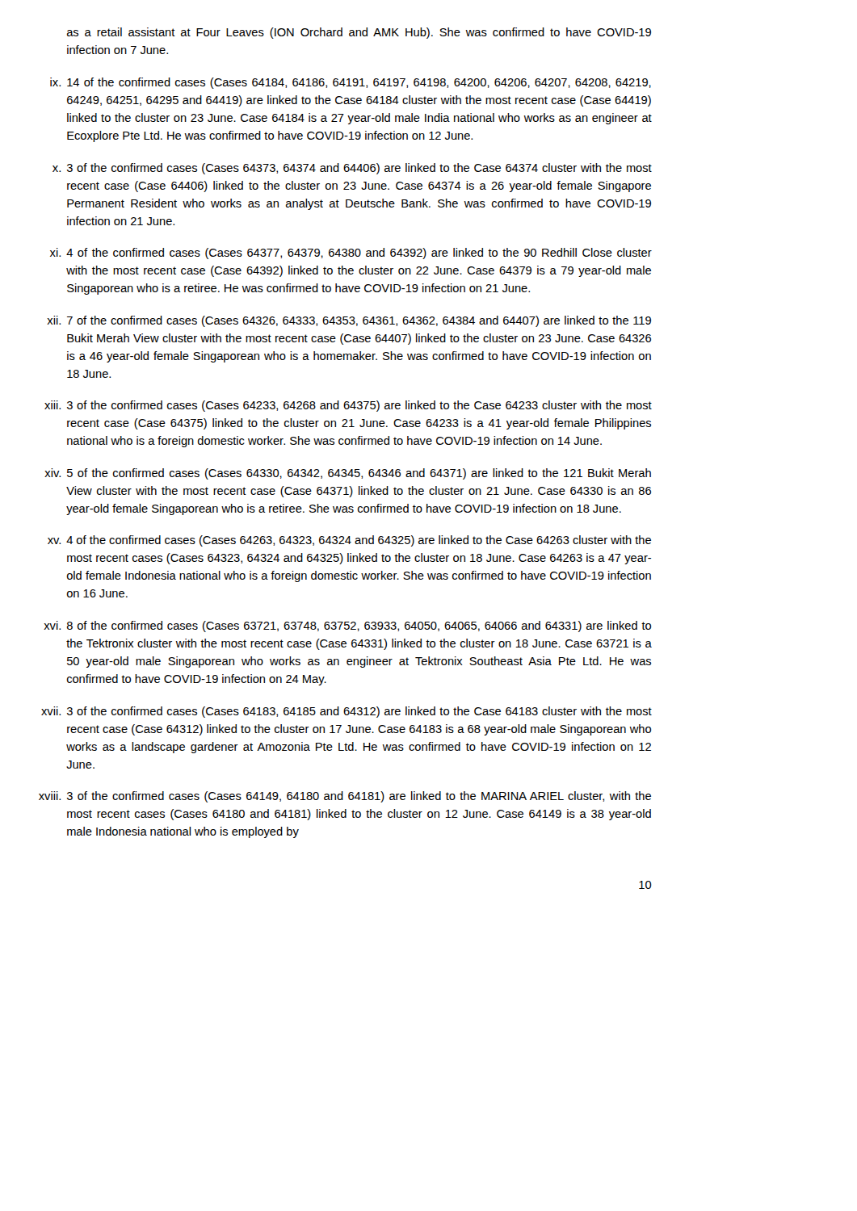as a retail assistant at Four Leaves (ION Orchard and AMK Hub). She was confirmed to have COVID-19 infection on 7 June.
ix. 14 of the confirmed cases (Cases 64184, 64186, 64191, 64197, 64198, 64200, 64206, 64207, 64208, 64219, 64249, 64251, 64295 and 64419) are linked to the Case 64184 cluster with the most recent case (Case 64419) linked to the cluster on 23 June. Case 64184 is a 27 year-old male India national who works as an engineer at Ecoxplore Pte Ltd. He was confirmed to have COVID-19 infection on 12 June.
x. 3 of the confirmed cases (Cases 64373, 64374 and 64406) are linked to the Case 64374 cluster with the most recent case (Case 64406) linked to the cluster on 23 June. Case 64374 is a 26 year-old female Singapore Permanent Resident who works as an analyst at Deutsche Bank. She was confirmed to have COVID-19 infection on 21 June.
xi. 4 of the confirmed cases (Cases 64377, 64379, 64380 and 64392) are linked to the 90 Redhill Close cluster with the most recent case (Case 64392) linked to the cluster on 22 June. Case 64379 is a 79 year-old male Singaporean who is a retiree. He was confirmed to have COVID-19 infection on 21 June.
xii. 7 of the confirmed cases (Cases 64326, 64333, 64353, 64361, 64362, 64384 and 64407) are linked to the 119 Bukit Merah View cluster with the most recent case (Case 64407) linked to the cluster on 23 June. Case 64326 is a 46 year-old female Singaporean who is a homemaker. She was confirmed to have COVID-19 infection on 18 June.
xiii. 3 of the confirmed cases (Cases 64233, 64268 and 64375) are linked to the Case 64233 cluster with the most recent case (Case 64375) linked to the cluster on 21 June. Case 64233 is a 41 year-old female Philippines national who is a foreign domestic worker. She was confirmed to have COVID-19 infection on 14 June.
xiv. 5 of the confirmed cases (Cases 64330, 64342, 64345, 64346 and 64371) are linked to the 121 Bukit Merah View cluster with the most recent case (Case 64371) linked to the cluster on 21 June. Case 64330 is an 86 year-old female Singaporean who is a retiree. She was confirmed to have COVID-19 infection on 18 June.
xv. 4 of the confirmed cases (Cases 64263, 64323, 64324 and 64325) are linked to the Case 64263 cluster with the most recent cases (Cases 64323, 64324 and 64325) linked to the cluster on 18 June. Case 64263 is a 47 year-old female Indonesia national who is a foreign domestic worker. She was confirmed to have COVID-19 infection on 16 June.
xvi. 8 of the confirmed cases (Cases 63721, 63748, 63752, 63933, 64050, 64065, 64066 and 64331) are linked to the Tektronix cluster with the most recent case (Case 64331) linked to the cluster on 18 June. Case 63721 is a 50 year-old male Singaporean who works as an engineer at Tektronix Southeast Asia Pte Ltd. He was confirmed to have COVID-19 infection on 24 May.
xvii. 3 of the confirmed cases (Cases 64183, 64185 and 64312) are linked to the Case 64183 cluster with the most recent case (Case 64312) linked to the cluster on 17 June. Case 64183 is a 68 year-old male Singaporean who works as a landscape gardener at Amozonia Pte Ltd. He was confirmed to have COVID-19 infection on 12 June.
xviii. 3 of the confirmed cases (Cases 64149, 64180 and 64181) are linked to the MARINA ARIEL cluster, with the most recent cases (Cases 64180 and 64181) linked to the cluster on 12 June. Case 64149 is a 38 year-old male Indonesia national who is employed by
10